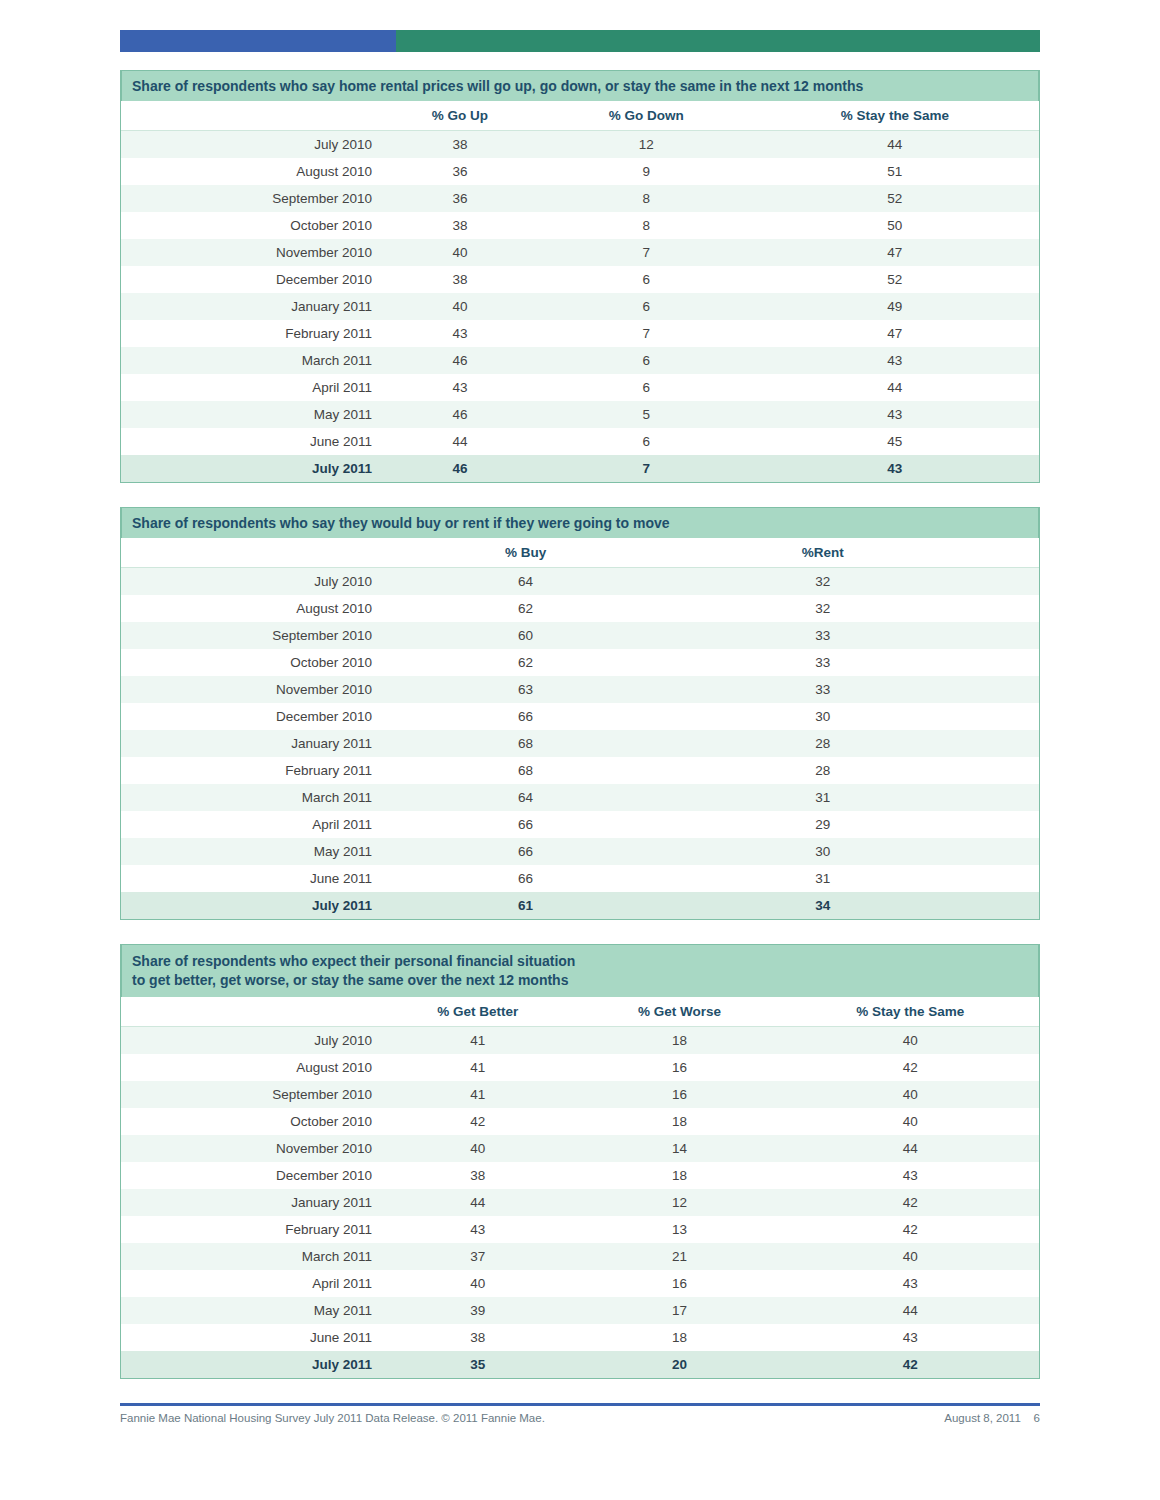Share of respondents who say home rental prices will go up, go down, or stay the same in the next 12 months
| | % Go Up | % Go Down | % Stay the Same |
| --- | --- | --- | --- |
| July 2010 | 38 | 12 | 44 |
| August 2010 | 36 | 9 | 51 |
| September 2010 | 36 | 8 | 52 |
| October 2010 | 38 | 8 | 50 |
| November 2010 | 40 | 7 | 47 |
| December 2010 | 38 | 6 | 52 |
| January 2011 | 40 | 6 | 49 |
| February 2011 | 43 | 7 | 47 |
| March 2011 | 46 | 6 | 43 |
| April 2011 | 43 | 6 | 44 |
| May 2011 | 46 | 5 | 43 |
| June 2011 | 44 | 6 | 45 |
| July 2011 | 46 | 7 | 43 |
Share of respondents who say they would buy or rent if they were going to move
| | % Buy | %Rent | |
| --- | --- | --- | --- |
| July 2010 | 64 | 32 | |
| August 2010 | 62 | 32 | |
| September 2010 | 60 | 33 | |
| October 2010 | 62 | 33 | |
| November 2010 | 63 | 33 | |
| December 2010 | 66 | 30 | |
| January 2011 | 68 | 28 | |
| February 2011 | 68 | 28 | |
| March 2011 | 64 | 31 | |
| April 2011 | 66 | 29 | |
| May 2011 | 66 | 30 | |
| June 2011 | 66 | 31 | |
| July 2011 | 61 | 34 | |
Share of respondents who expect their personal financial situation to get better, get worse, or stay the same over the next 12 months
| | % Get Better | % Get Worse | % Stay the Same |
| --- | --- | --- | --- |
| July 2010 | 41 | 18 | 40 |
| August 2010 | 41 | 16 | 42 |
| September 2010 | 41 | 16 | 40 |
| October 2010 | 42 | 18 | 40 |
| November 2010 | 40 | 14 | 44 |
| December 2010 | 38 | 18 | 43 |
| January 2011 | 44 | 12 | 42 |
| February 2011 | 43 | 13 | 42 |
| March 2011 | 37 | 21 | 40 |
| April 2011 | 40 | 16 | 43 |
| May 2011 | 39 | 17 | 44 |
| June 2011 | 38 | 18 | 43 |
| July 2011 | 35 | 20 | 42 |
Fannie Mae National Housing Survey July 2011 Data Release. © 2011 Fannie Mae.
August 8, 2011 6